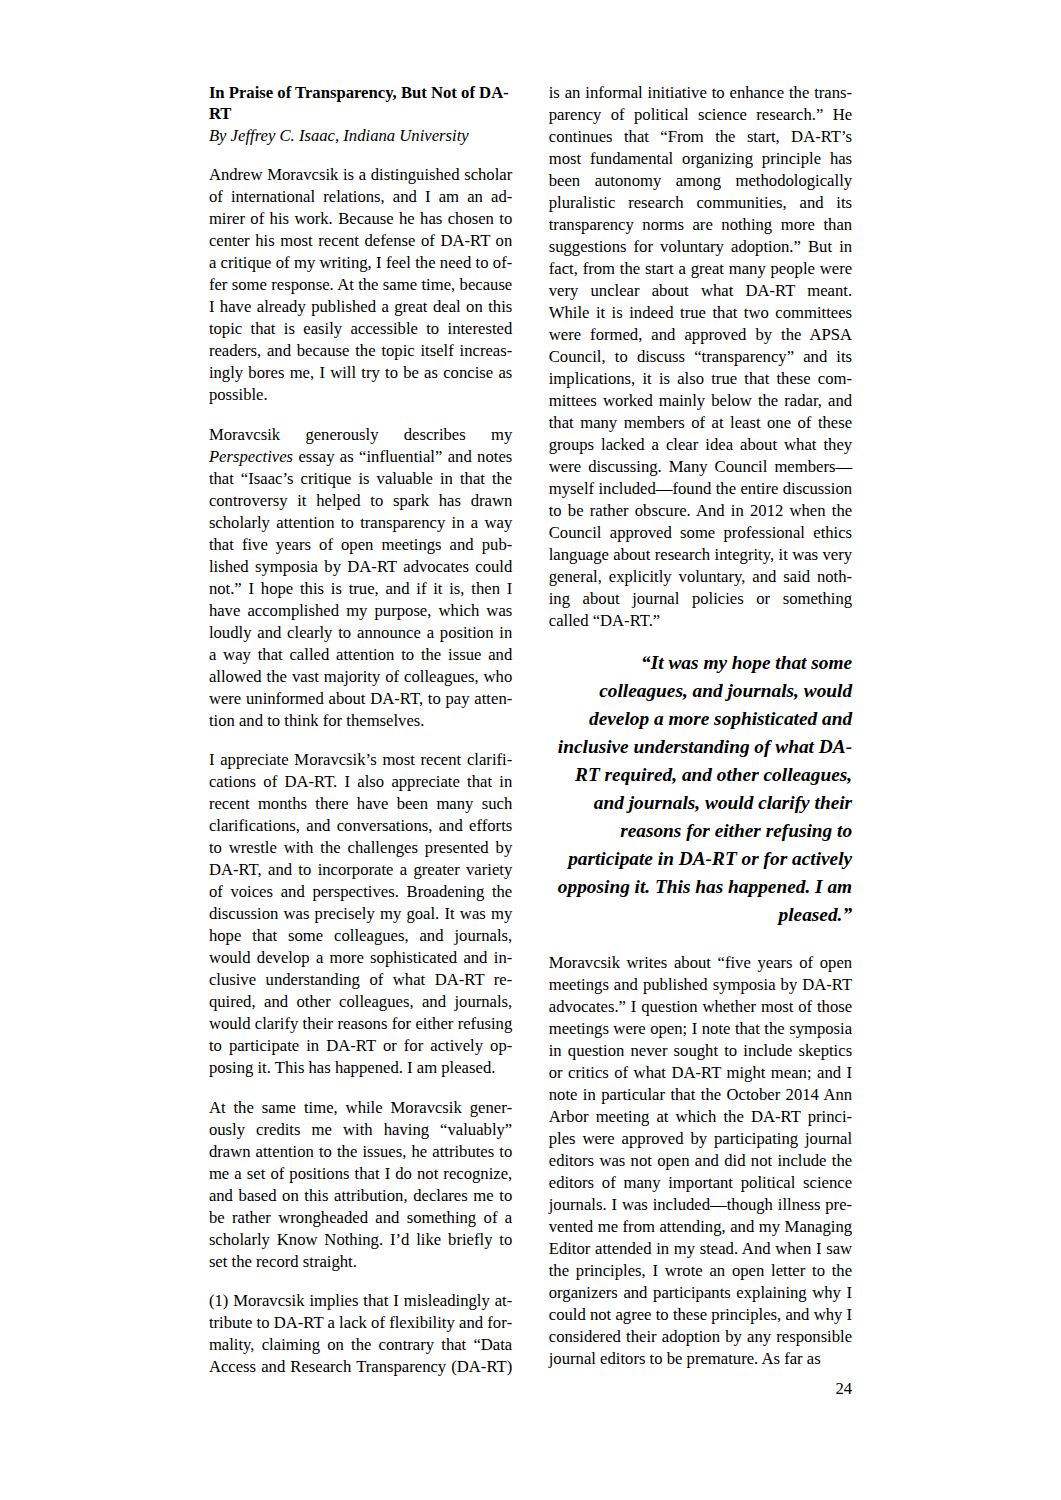In Praise of Transparency, But Not of DA-RT
By Jeffrey C. Isaac, Indiana University
Andrew Moravcsik is a distinguished scholar of international relations, and I am an admirer of his work. Because he has chosen to center his most recent defense of DA-RT on a critique of my writing, I feel the need to offer some response. At the same time, because I have already published a great deal on this topic that is easily accessible to interested readers, and because the topic itself increasingly bores me, I will try to be as concise as possible.
Moravcsik generously describes my Perspectives essay as “influential” and notes that “Isaac’s critique is valuable in that the controversy it helped to spark has drawn scholarly attention to transparency in a way that five years of open meetings and published symposia by DA-RT advocates could not.” I hope this is true, and if it is, then I have accomplished my purpose, which was loudly and clearly to announce a position in a way that called attention to the issue and allowed the vast majority of colleagues, who were uninformed about DA-RT, to pay attention and to think for themselves.
I appreciate Moravcsik’s most recent clarifications of DA-RT. I also appreciate that in recent months there have been many such clarifications, and conversations, and efforts to wrestle with the challenges presented by DA-RT, and to incorporate a greater variety of voices and perspectives. Broadening the discussion was precisely my goal. It was my hope that some colleagues, and journals, would develop a more sophisticated and inclusive understanding of what DA-RT required, and other colleagues, and journals, would clarify their reasons for either refusing to participate in DA-RT or for actively opposing it. This has happened. I am pleased.
At the same time, while Moravcsik generously credits me with having “valuably” drawn attention to the issues, he attributes to me a set of positions that I do not recognize, and based on this attribution, declares me to be rather wrongheaded and something of a scholarly Know Nothing. I’d like briefly to set the record straight.
(1) Moravcsik implies that I misleadingly attribute to DA-RT a lack of flexibility and formality, claiming on the contrary that “Data Access and Research Transparency (DA-RT) is an informal initiative to enhance the transparency of political science research.” He continues that “From the start, DA-RT’s most fundamental organizing principle has been autonomy among methodologically pluralistic research communities, and its transparency norms are nothing more than suggestions for voluntary adoption.” But in fact, from the start a great many people were very unclear about what DA-RT meant. While it is indeed true that two committees were formed, and approved by the APSA Council, to discuss “transparency” and its implications, it is also true that these committees worked mainly below the radar, and that many members of at least one of these groups lacked a clear idea about what they were discussing. Many Council members—myself included—found the entire discussion to be rather obscure. And in 2012 when the Council approved some professional ethics language about research integrity, it was very general, explicitly voluntary, and said nothing about journal policies or something called “DA-RT.”
“It was my hope that some colleagues, and journals, would develop a more sophisticated and inclusive understanding of what DA-RT required, and other colleagues, and journals, would clarify their reasons for either refusing to participate in DA-RT or for actively opposing it. This has happened. I am pleased.”
Moravcsik writes about “five years of open meetings and published symposia by DA-RT advocates.” I question whether most of those meetings were open; I note that the symposia in question never sought to include skeptics or critics of what DA-RT might mean; and I note in particular that the October 2014 Ann Arbor meeting at which the DA-RT principles were approved by participating journal editors was not open and did not include the editors of many important political science journals. I was included—though illness prevented me from attending, and my Managing Editor attended in my stead. And when I saw the principles, I wrote an open letter to the organizers and participants explaining why I could not agree to these principles, and why I considered their adoption by any responsible journal editors to be premature. As far as
24